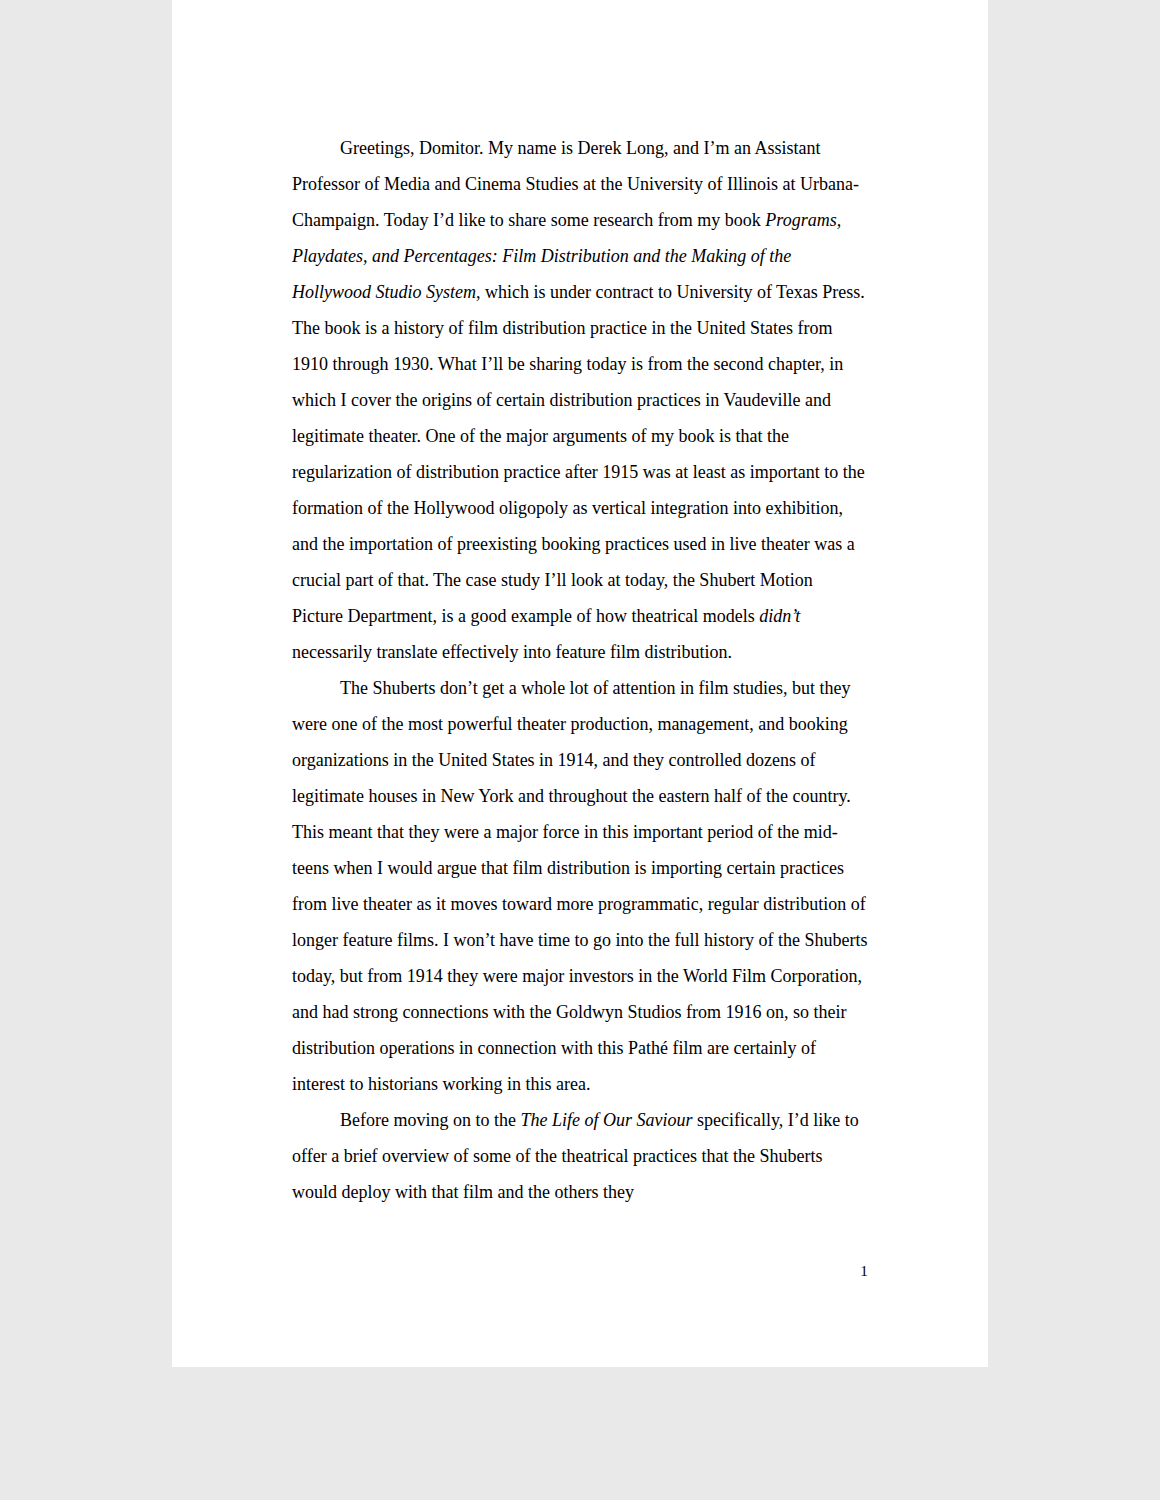Greetings, Domitor. My name is Derek Long, and I’m an Assistant Professor of Media and Cinema Studies at the University of Illinois at Urbana-Champaign. Today I’d like to share some research from my book Programs, Playdates, and Percentages: Film Distribution and the Making of the Hollywood Studio System, which is under contract to University of Texas Press. The book is a history of film distribution practice in the United States from 1910 through 1930. What I’ll be sharing today is from the second chapter, in which I cover the origins of certain distribution practices in Vaudeville and legitimate theater. One of the major arguments of my book is that the regularization of distribution practice after 1915 was at least as important to the formation of the Hollywood oligopoly as vertical integration into exhibition, and the importation of preexisting booking practices used in live theater was a crucial part of that. The case study I’ll look at today, the Shubert Motion Picture Department, is a good example of how theatrical models didn’t necessarily translate effectively into feature film distribution.
The Shuberts don’t get a whole lot of attention in film studies, but they were one of the most powerful theater production, management, and booking organizations in the United States in 1914, and they controlled dozens of legitimate houses in New York and throughout the eastern half of the country. This meant that they were a major force in this important period of the mid-teens when I would argue that film distribution is importing certain practices from live theater as it moves toward more programmatic, regular distribution of longer feature films. I won’t have time to go into the full history of the Shuberts today, but from 1914 they were major investors in the World Film Corporation, and had strong connections with the Goldwyn Studios from 1916 on, so their distribution operations in connection with this Pathé film are certainly of interest to historians working in this area.
Before moving on to the The Life of Our Saviour specifically, I’d like to offer a brief overview of some of the theatrical practices that the Shuberts would deploy with that film and the others they
1